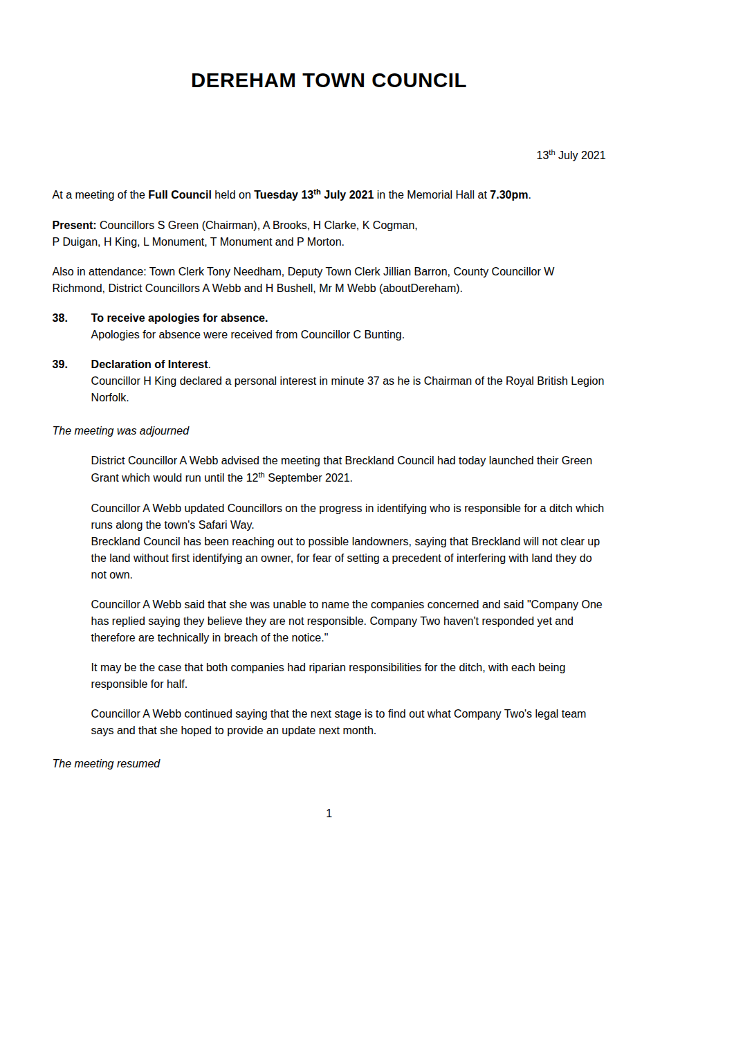DEREHAM TOWN COUNCIL
13th July 2021
At a meeting of the Full Council held on Tuesday 13th July 2021 in the Memorial Hall at 7.30pm.
Present: Councillors S Green (Chairman), A Brooks, H Clarke, K Cogman,
P Duigan, H King, L Monument, T Monument and P Morton.
Also in attendance: Town Clerk Tony Needham, Deputy Town Clerk Jillian Barron, County Councillor W Richmond, District Councillors A Webb and H Bushell, Mr M Webb (aboutDereham).
38.
To receive apologies for absence.
Apologies for absence were received from Councillor C Bunting.
39.
Declaration of Interest.
Councillor H King declared a personal interest in minute 37 as he is Chairman of the Royal British Legion Norfolk.
The meeting was adjourned
District Councillor A Webb advised the meeting that Breckland Council had today launched their Green Grant which would run until the 12th September 2021.
Councillor A Webb updated Councillors on the progress in identifying who is responsible for a ditch which runs along the town's Safari Way.
Breckland Council has been reaching out to possible landowners, saying that Breckland will not clear up the land without first identifying an owner, for fear of setting a precedent of interfering with land they do not own.
Councillor A Webb said that she was unable to name the companies concerned and said "Company One has replied saying they believe they are not responsible. Company Two haven't responded yet and therefore are technically in breach of the notice."
It may be the case that both companies had riparian responsibilities for the ditch, with each being responsible for half.
Councillor A Webb continued saying that the next stage is to find out what Company Two's legal team says and that she hoped to provide an update next month.
The meeting resumed
1